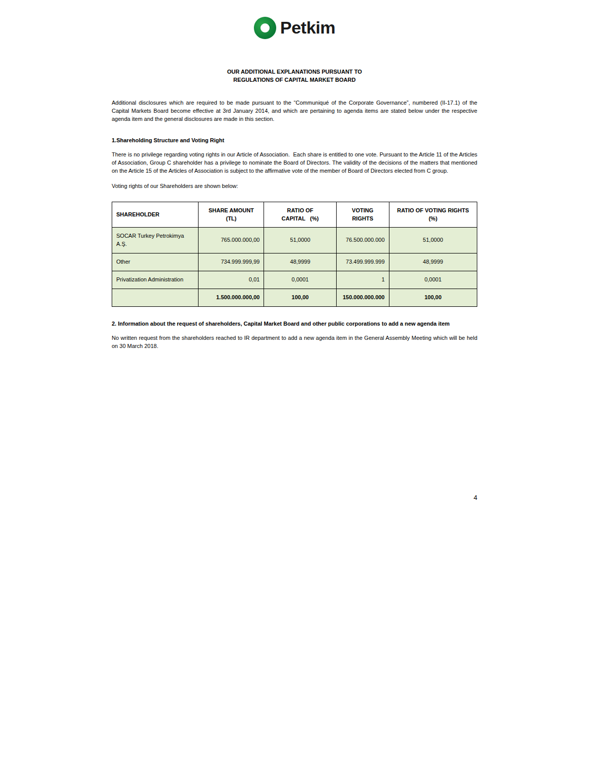Petkim
Our Additional Explanations Pursuant to
Regulations of Capital Market Board
Additional disclosures which are required to be made pursuant to the “Communiqué of the Corporate Governance”, numbered (II-17.1) of the Capital Markets Board become effective at 3rd January 2014, and which are pertaining to agenda items are stated below under the respective agenda item and the general disclosures are made in this section.
1.Shareholding Structure and Voting Right
There is no privilege regarding voting rights in our Article of Association. Each share is entitled to one vote. Pursuant to the Article 11 of the Articles of Association, Group C shareholder has a privilege to nominate the Board of Directors. The validity of the decisions of the matters that mentioned on the Article 15 of the Articles of Association is subject to the affirmative vote of the member of Board of Directors elected from C group.
Voting rights of our Shareholders are shown below:
| SHAREHOLDER | SHARE AMOUNT (TL) | RATIO OF CAPITAL (%) | VOTING RIGHTS | RATIO OF VOTING RIGHTS (%) |
| --- | --- | --- | --- | --- |
| SOCAR Turkey Petrokimya A.Ş. | 765.000.000,00 | 51,0000 | 76.500.000.000 | 51,0000 |
| Other | 734.999.999,99 | 48,9999 | 73.499.999.999 | 48,9999 |
| Privatization Administration | 0,01 | 0,0001 | 1 | 0,0001 |
| | 1.500.000.000,00 | 100,00 | 150.000.000.000 | 100,00 |
2. Information about the request of shareholders, Capital Market Board and other public corporations to add a new agenda item
No written request from the shareholders reached to IR department to add a new agenda item in the General Assembly Meeting which will be held on 30 March 2018.
4